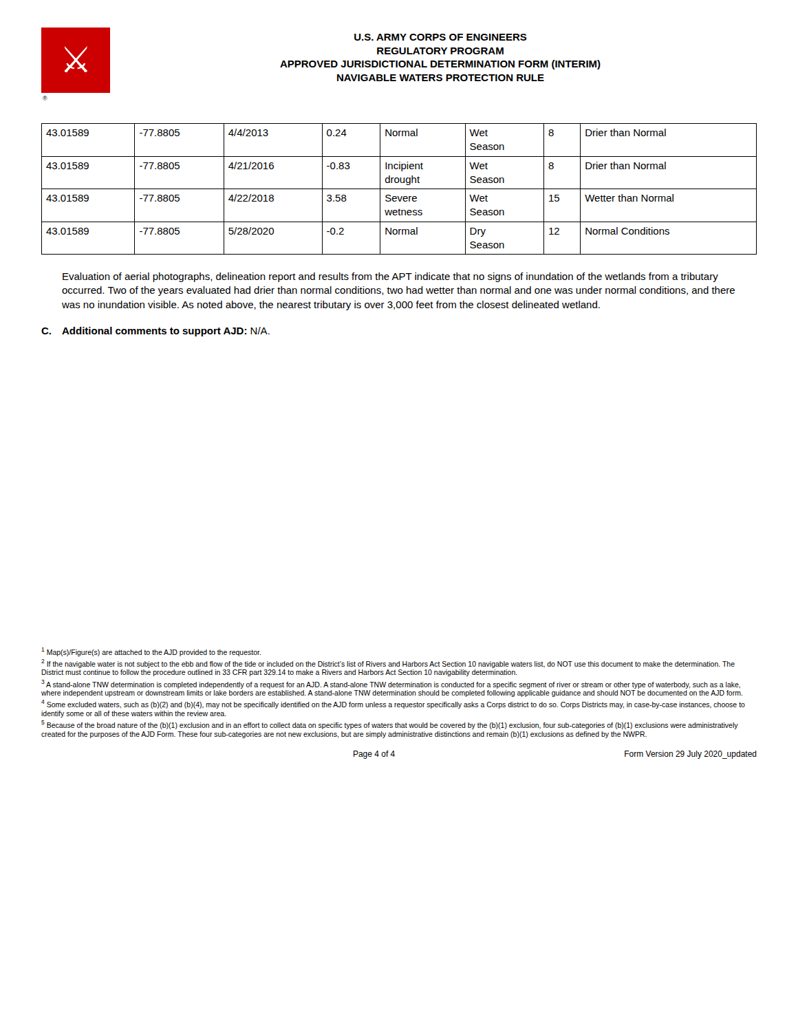⚔
®
U.S. ARMY CORPS OF ENGINEERS
REGULATORY PROGRAM
APPROVED JURISDICTIONAL DETERMINATION FORM (INTERIM)
NAVIGABLE WATERS PROTECTION RULE
| 43.01589 | -77.8805 | 4/4/2013 | 0.24 | Normal | Wet Season | 8 | Drier than Normal |
| 43.01589 | -77.8805 | 4/21/2016 | -0.83 | Incipient drought | Wet Season | 8 | Drier than Normal |
| 43.01589 | -77.8805 | 4/22/2018 | 3.58 | Severe wetness | Wet Season | 15 | Wetter than Normal |
| 43.01589 | -77.8805 | 5/28/2020 | -0.2 | Normal | Dry Season | 12 | Normal Conditions |
Evaluation of aerial photographs, delineation report and results from the APT indicate that no signs of inundation of the wetlands from a tributary occurred. Two of the years evaluated had drier than normal conditions, two had wetter than normal and one was under normal conditions, and there was no inundation visible. As noted above, the nearest tributary is over 3,000 feet from the closest delineated wetland.
C.
Additional comments to support AJD: N/A.
1 Map(s)/Figure(s) are attached to the AJD provided to the requestor.
2 If the navigable water is not subject to the ebb and flow of the tide or included on the District’s list of Rivers and Harbors Act Section 10 navigable waters list, do NOT use this document to make the determination. The District must continue to follow the procedure outlined in 33 CFR part 329.14 to make a Rivers and Harbors Act Section 10 navigability determination.
3 A stand-alone TNW determination is completed independently of a request for an AJD. A stand-alone TNW determination is conducted for a specific segment of river or stream or other type of waterbody, such as a lake, where independent upstream or downstream limits or lake borders are established. A stand-alone TNW determination should be completed following applicable guidance and should NOT be documented on the AJD form.
4 Some excluded waters, such as (b)(2) and (b)(4), may not be specifically identified on the AJD form unless a requestor specifically asks a Corps district to do so. Corps Districts may, in case-by-case instances, choose to identify some or all of these waters within the review area.
5 Because of the broad nature of the (b)(1) exclusion and in an effort to collect data on specific types of waters that would be covered by the (b)(1) exclusion, four sub-categories of (b)(1) exclusions were administratively created for the purposes of the AJD Form. These four sub-categories are not new exclusions, but are simply administrative distinctions and remain (b)(1) exclusions as defined by the NWPR.
Page 4 of 4
Form Version 29 July 2020_updated